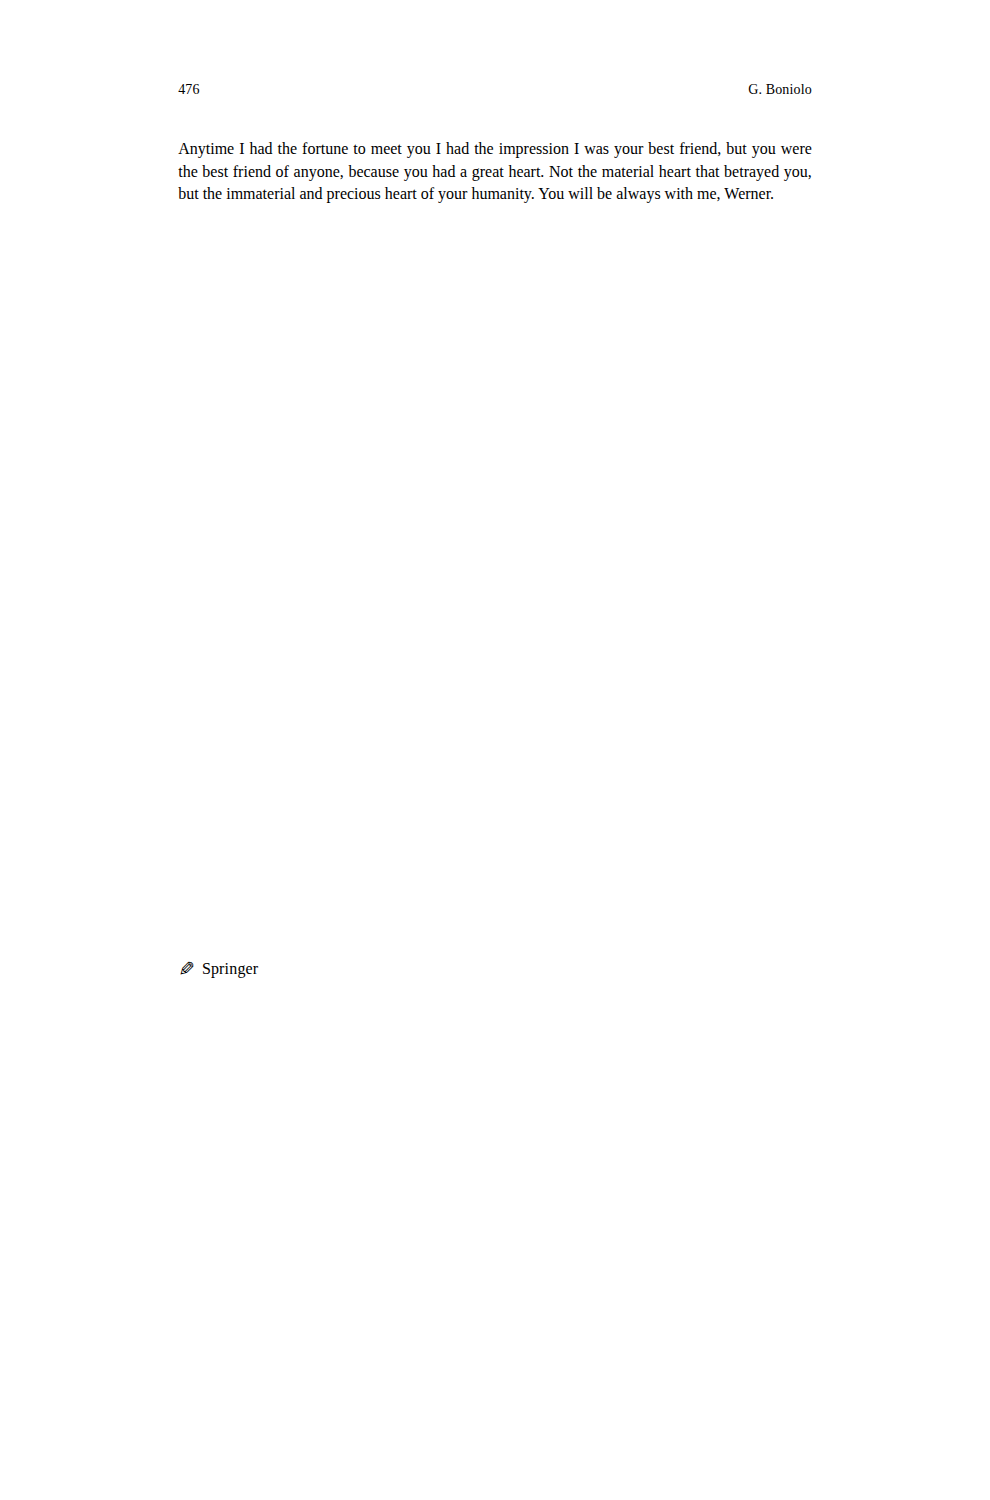476 G. Boniolo
Anytime I had the fortune to meet you I had the impression I was your best friend, but you were the best friend of anyone, because you had a great heart. Not the material heart that betrayed you, but the immaterial and precious heart of your humanity. You will be always with me, Werner.
✎ Springer